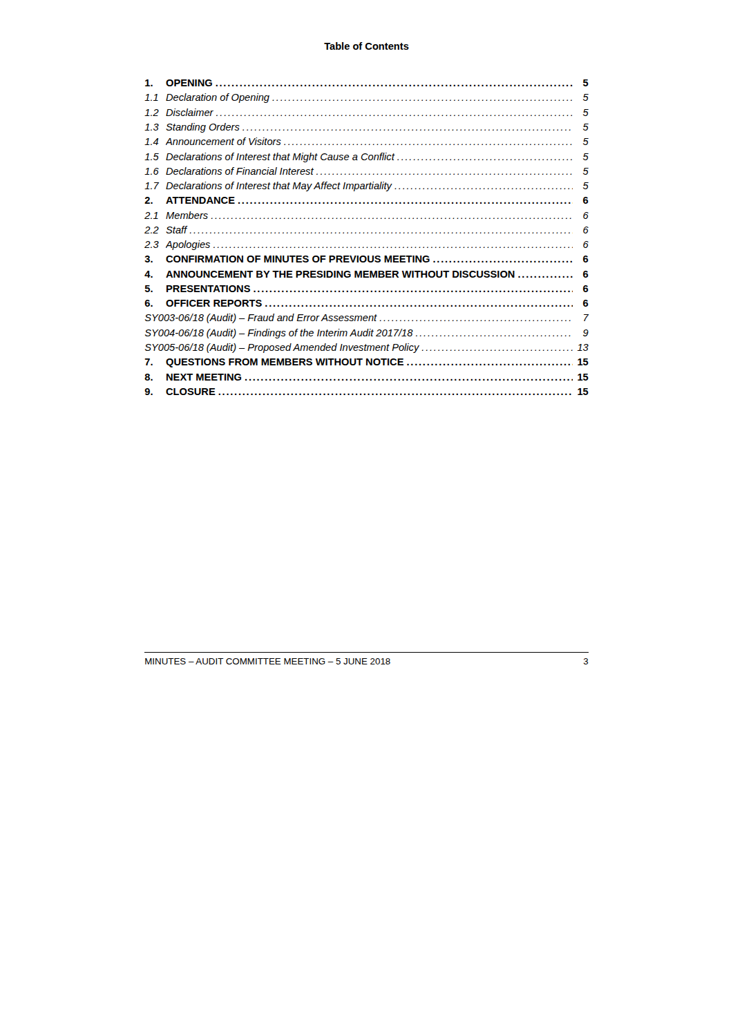Table of Contents
1. OPENING ..................................................................................................................... 5
1.1 Declaration of Opening ................................................................................................ 5
1.2 Disclaimer ............................................................................................................. 5
1.3 Standing Orders ..................................................................................................... 5
1.4 Announcement of Visitors ......................................................................................... 5
1.5 Declarations of Interest that Might Cause a Conflict .................................................... 5
1.6 Declarations of Financial Interest .............................................................................. 5
1.7 Declarations of Interest that May Affect Impartiality .................................................... 5
2. ATTENDANCE .............................................................................................................. 6
2.1 Members ....................................................................................................................... 6
2.2 Staff .............................................................................................................................. 6
2.3 Apologies ....................................................................................................................... 6
3. CONFIRMATION OF MINUTES OF PREVIOUS MEETING .............................................. 6
4. ANNOUNCEMENT BY THE PRESIDING MEMBER WITHOUT DISCUSSION .................. 6
5. PRESENTATIONS ......................................................................................................... 6
6. OFFICER REPORTS ....................................................................................................... 6
SY003-06/18 (Audit) – Fraud and Error Assessment ........................................................... 7
SY004-06/18 (Audit) – Findings of the Interim Audit 2017/18 .............................................. 9
SY005-06/18 (Audit) – Proposed Amended Investment Policy ........................................... 13
7. QUESTIONS FROM MEMBERS WITHOUT NOTICE ....................................................... 15
8. NEXT MEETING ............................................................................................................ 15
9. CLOSURE .................................................................................................................... 15
MINUTES – AUDIT COMMITTEE MEETING – 5 JUNE 2018 3